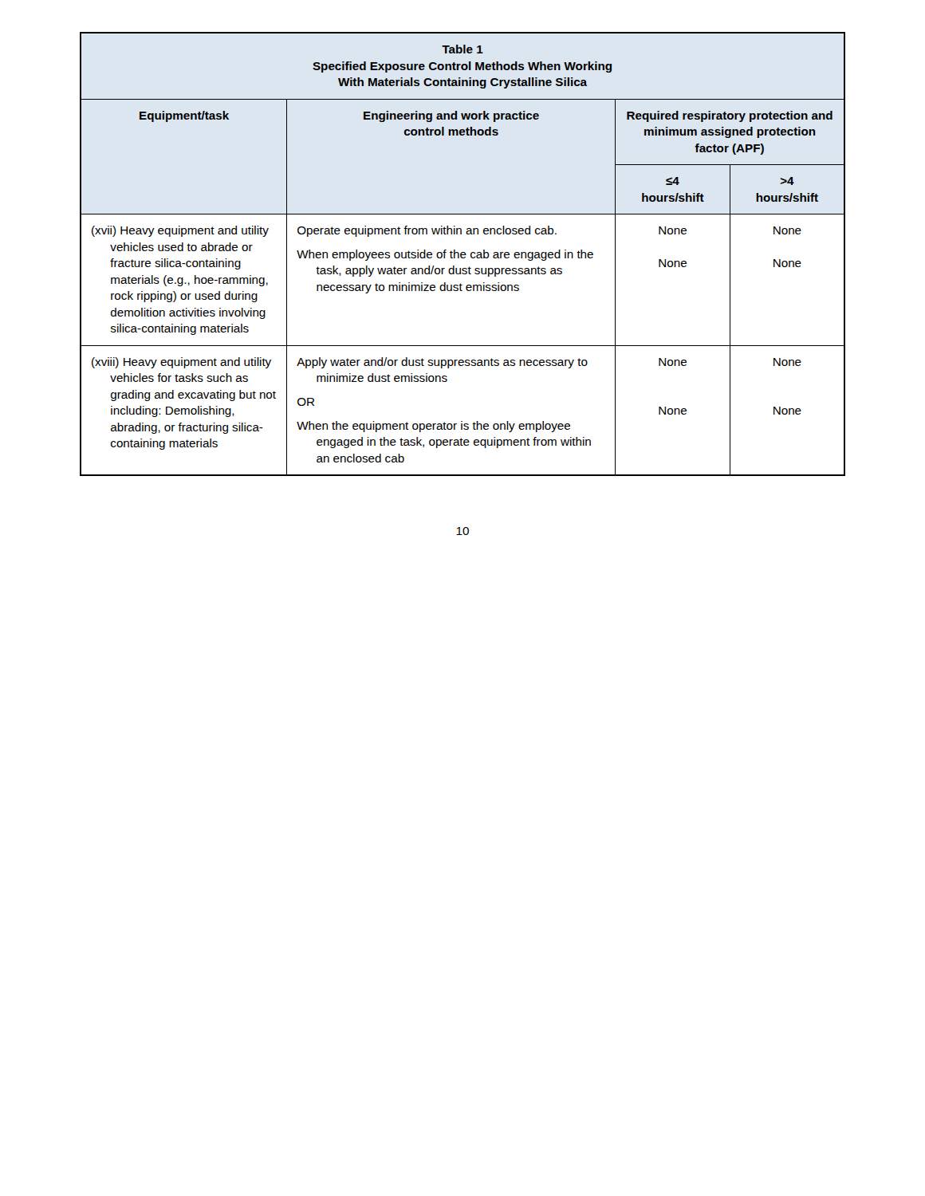| Table 1 Specified Exposure Control Methods When Working With Materials Containing Crystalline Silica |
| --- |
| Equipment/task | Engineering and work practice control methods | Required respiratory protection and minimum assigned protection factor (APF) |
| ≤4 hours/shift | >4 hours/shift |
| (xvii) Heavy equipment and utility vehicles used to abrade or fracture silica-containing materials (e.g., hoe-ramming, rock ripping) or used during demolition activities involving silica-containing materials | Operate equipment from within an enclosed cab. When employees outside of the cab are engaged in the task, apply water and/or dust suppressants as necessary to minimize dust emissions | None None | None None |
| (xviii) Heavy equipment and utility vehicles for tasks such as grading and excavating but not including: Demolishing, abrading, or fracturing silica-containing materials | Apply water and/or dust suppressants as necessary to minimize dust emissions OR When the equipment operator is the only employee engaged in the task, operate equipment from within an enclosed cab | None None | None None |
10